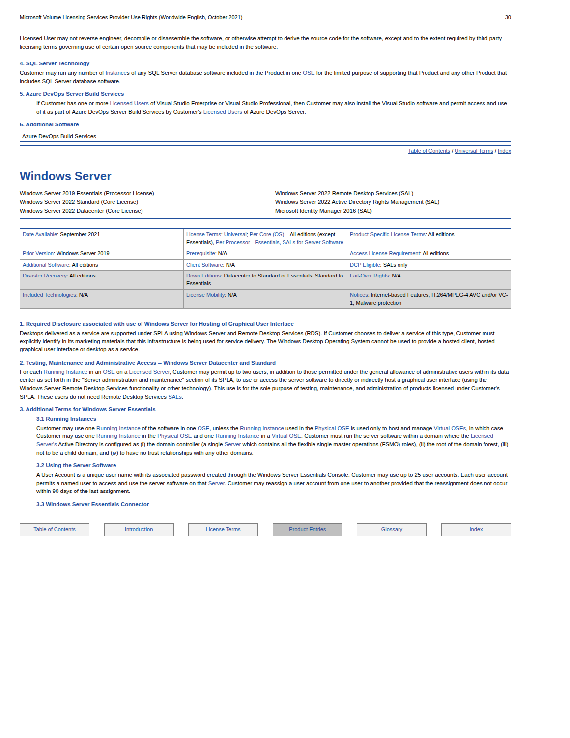Microsoft Volume Licensing Services Provider Use Rights (Worldwide English, October 2021) 30
Licensed User may not reverse engineer, decompile or disassemble the software, or otherwise attempt to derive the source code for the software, except and to the extent required by third party licensing terms governing use of certain open source components that may be included in the software.
4. SQL Server Technology
Customer may run any number of Instances of any SQL Server database software included in the Product in one OSE for the limited purpose of supporting that Product and any other Product that includes SQL Server database software.
5. Azure DevOps Server Build Services
If Customer has one or more Licensed Users of Visual Studio Enterprise or Visual Studio Professional, then Customer may also install the Visual Studio software and permit access and use of it as part of Azure DevOps Server Build Services by Customer's Licensed Users of Azure DevOps Server.
6. Additional Software
| Azure DevOps Build Services | | |
Table of Contents / Universal Terms / Index
Windows Server
| Windows Server 2019 Essentials (Processor License) | Windows Server 2022 Remote Desktop Services (SAL) |
| Windows Server 2022 Standard (Core License) | Windows Server 2022 Active Directory Rights Management (SAL) |
| Windows Server 2022 Datacenter (Core License) | Microsoft Identity Manager 2016 (SAL) |
| Date Available : September 2021 | License Terms : Universal ; Per Core (OS) – All editions (except Essentials), Per Processor - Essentials , SALs for Server Software | Product-Specific License Terms : All editions |
| Prior Version : Windows Server 2019 | Prerequisite : N/A | Access License Requirement : All editions |
| Additional Software : All editions | Client Software : N/A | DCP Eligible : SALs only |
| Disaster Recovery : All editions | Down Editions : Datacenter to Standard or Essentials; Standard to Essentials | Fail-Over Rights : N/A |
| Included Technologies : N/A | License Mobility : N/A | Notices : Internet-based Features, H.264/MPEG-4 AVC and/or VC-1, Malware protection |
1. Required Disclosure associated with use of Windows Server for Hosting of Graphical User Interface
Desktops delivered as a service are supported under SPLA using Windows Server and Remote Desktop Services (RDS). If Customer chooses to deliver a service of this type, Customer must explicitly identify in its marketing materials that this infrastructure is being used for service delivery. The Windows Desktop Operating System cannot be used to provide a hosted client, hosted graphical user interface or desktop as a service.
2. Testing, Maintenance and Administrative Access -- Windows Server Datacenter and Standard
For each Running Instance in an OSE on a Licensed Server, Customer may permit up to two users, in addition to those permitted under the general allowance of administrative users within its data center as set forth in the "Server administration and maintenance" section of its SPLA, to use or access the server software to directly or indirectly host a graphical user interface (using the Windows Server Remote Desktop Services functionality or other technology). This use is for the sole purpose of testing, maintenance, and administration of products licensed under Customer's SPLA. These users do not need Remote Desktop Services SALs.
3. Additional Terms for Windows Server Essentials
3.1 Running Instances
Customer may use one Running Instance of the software in one OSE, unless the Running Instance used in the Physical OSE is used only to host and manage Virtual OSEs, in which case Customer may use one Running Instance in the Physical OSE and one Running Instance in a Virtual OSE. Customer must run the server software within a domain where the Licensed Server's Active Directory is configured as (i) the domain controller (a single Server which contains all the flexible single master operations (FSMO) roles), (ii) the root of the domain forest, (iii) not to be a child domain, and (iv) to have no trust relationships with any other domains.
3.2 Using the Server Software
A User Account is a unique user name with its associated password created through the Windows Server Essentials Console. Customer may use up to 25 user accounts. Each user account permits a named user to access and use the server software on that Server. Customer may reassign a user account from one user to another provided that the reassignment does not occur within 90 days of the last assignment.
3.3 Windows Server Essentials Connector
Table of Contents
Introduction
License Terms
Product Entries
Glossary
Index